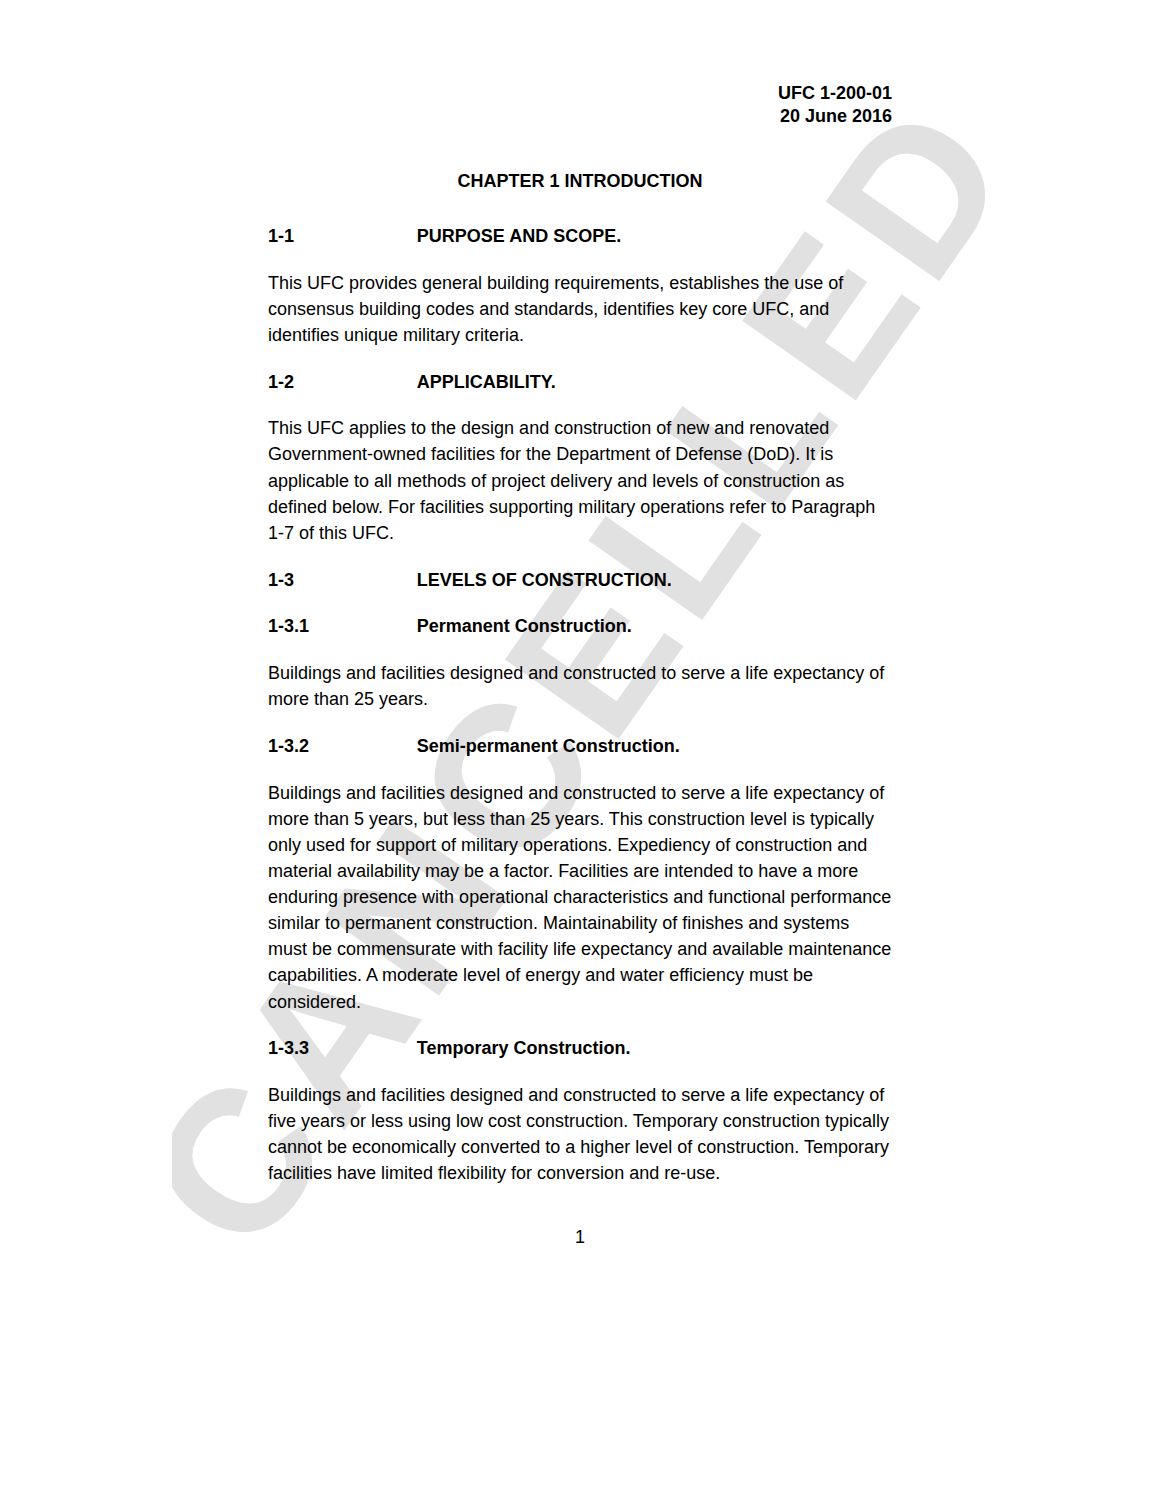CANCELLED
UFC 1-200-01
20 June 2016
CHAPTER 1 INTRODUCTION
1-1 PURPOSE AND SCOPE.
This UFC provides general building requirements, establishes the use of consensus building codes and standards, identifies key core UFC, and identifies unique military criteria.
1-2 APPLICABILITY.
This UFC applies to the design and construction of new and renovated Government-owned facilities for the Department of Defense (DoD). It is applicable to all methods of project delivery and levels of construction as defined below. For facilities supporting military operations refer to Paragraph 1-7 of this UFC.
1-3 LEVELS OF CONSTRUCTION.
1-3.1 Permanent Construction.
Buildings and facilities designed and constructed to serve a life expectancy of more than 25 years.
1-3.2 Semi-permanent Construction.
Buildings and facilities designed and constructed to serve a life expectancy of more than 5 years, but less than 25 years. This construction level is typically only used for support of military operations. Expediency of construction and material availability may be a factor. Facilities are intended to have a more enduring presence with operational characteristics and functional performance similar to permanent construction. Maintainability of finishes and systems must be commensurate with facility life expectancy and available maintenance capabilities. A moderate level of energy and water efficiency must be considered.
1-3.3 Temporary Construction.
Buildings and facilities designed and constructed to serve a life expectancy of five years or less using low cost construction. Temporary construction typically cannot be economically converted to a higher level of construction. Temporary facilities have limited flexibility for conversion and re-use.
1